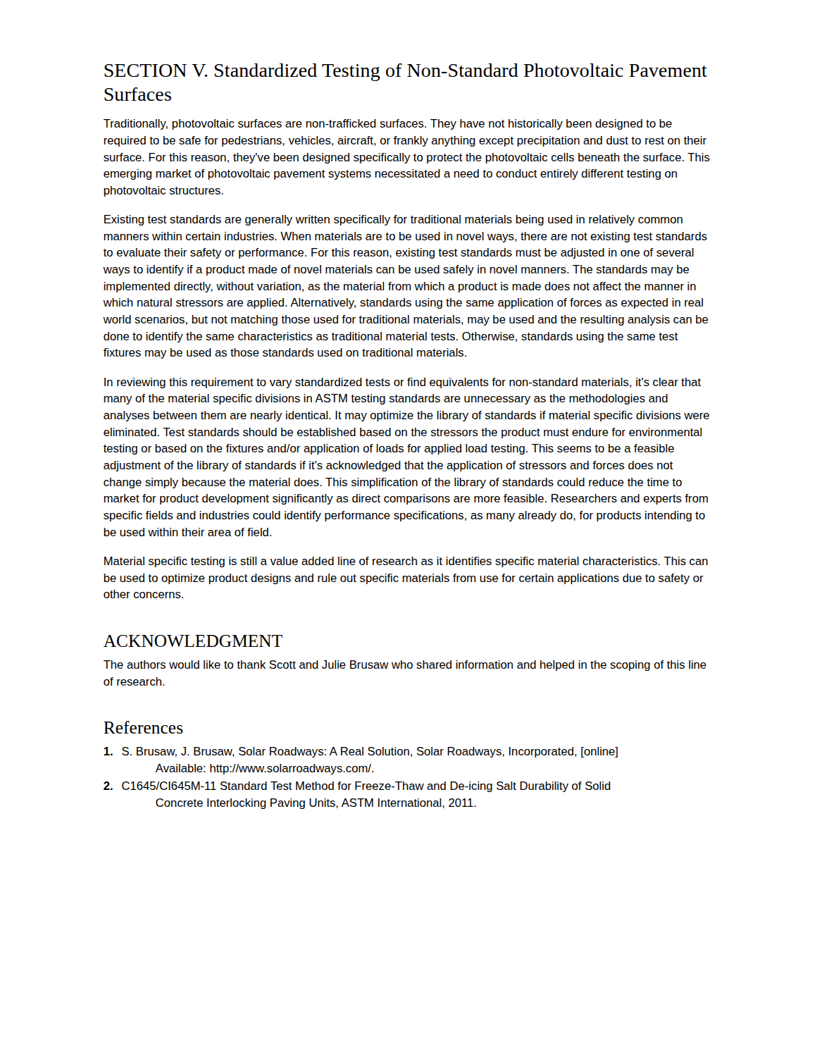SECTION V. Standardized Testing of Non-Standard Photovoltaic Pavement Surfaces
Traditionally, photovoltaic surfaces are non-trafficked surfaces. They have not historically been designed to be required to be safe for pedestrians, vehicles, aircraft, or frankly anything except precipitation and dust to rest on their surface. For this reason, they've been designed specifically to protect the photovoltaic cells beneath the surface. This emerging market of photovoltaic pavement systems necessitated a need to conduct entirely different testing on photovoltaic structures.
Existing test standards are generally written specifically for traditional materials being used in relatively common manners within certain industries. When materials are to be used in novel ways, there are not existing test standards to evaluate their safety or performance. For this reason, existing test standards must be adjusted in one of several ways to identify if a product made of novel materials can be used safely in novel manners. The standards may be implemented directly, without variation, as the material from which a product is made does not affect the manner in which natural stressors are applied. Alternatively, standards using the same application of forces as expected in real world scenarios, but not matching those used for traditional materials, may be used and the resulting analysis can be done to identify the same characteristics as traditional material tests. Otherwise, standards using the same test fixtures may be used as those standards used on traditional materials.
In reviewing this requirement to vary standardized tests or find equivalents for non-standard materials, it's clear that many of the material specific divisions in ASTM testing standards are unnecessary as the methodologies and analyses between them are nearly identical. It may optimize the library of standards if material specific divisions were eliminated. Test standards should be established based on the stressors the product must endure for environmental testing or based on the fixtures and/or application of loads for applied load testing. This seems to be a feasible adjustment of the library of standards if it's acknowledged that the application of stressors and forces does not change simply because the material does. This simplification of the library of standards could reduce the time to market for product development significantly as direct comparisons are more feasible. Researchers and experts from specific fields and industries could identify performance specifications, as many already do, for products intending to be used within their area of field.
Material specific testing is still a value added line of research as it identifies specific material characteristics. This can be used to optimize product designs and rule out specific materials from use for certain applications due to safety or other concerns.
ACKNOWLEDGMENT
The authors would like to thank Scott and Julie Brusaw who shared information and helped in the scoping of this line of research.
References
S. Brusaw, J. Brusaw, Solar Roadways: A Real Solution, Solar Roadways, Incorporated, [online] Available: http://www.solarroadways.com/.
C1645/CI645M-11 Standard Test Method for Freeze-Thaw and De-icing Salt Durability of Solid Concrete Interlocking Paving Units, ASTM International, 2011.